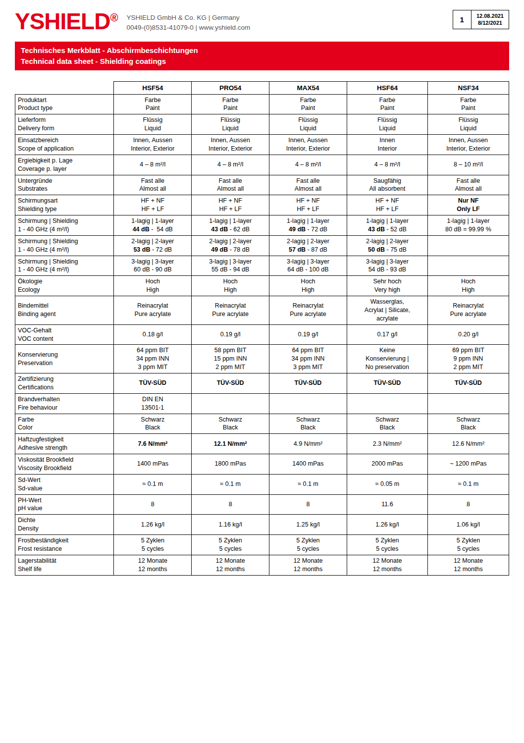YSHIELD®
YSHIELD GmbH & Co. KG | Germany
0049-(0)8531-41079-0 | www.yshield.com
1
12.08.2021
8/12/2021
Technisches Merkblatt - Abschirmbeschichtungen
Technical data sheet - Shielding coatings
| | HSF54 | PRO54 | MAX54 | HSF64 | NSF34 |
| --- | --- | --- | --- | --- | --- |
| Produktart Product type | Farbe Paint | Farbe Paint | Farbe Paint | Farbe Paint | Farbe Paint |
| Lieferform Delivery form | Flüssig Liquid | Flüssig Liquid | Flüssig Liquid | Flüssig Liquid | Flüssig Liquid |
| Einsatzbereich Scope of application | Innen, Aussen Interior, Exterior | Innen, Aussen Interior, Exterior | Innen, Aussen Interior, Exterior | Innen Interior | Innen, Aussen Interior, Exterior |
| Ergiebigkeit p. Lage Coverage p. layer | 4 – 8 m²/l | 4 – 8 m²/l | 4 – 8 m²/l | 4 – 8 m²/l | 8 – 10 m²/l |
| Untergründe Substrates | Fast alle Almost all | Fast alle Almost all | Fast alle Almost all | Saugfähig All absorbent | Fast alle Almost all |
| Schirmungsart Shielding type | HF + NF HF + LF | HF + NF HF + LF | HF + NF HF + LF | HF + NF HF + LF | Nur NF Only LF |
| Schirmung / Shielding 1 - 40 GHz (4 m²/l) | 1-lagig / 1-layer 44 dB - 54 dB | 1-lagig / 1-layer 43 dB - 62 dB | 1-lagig / 1-layer 49 dB - 72 dB | 1-lagig / 1-layer 43 dB - 52 dB | 1-lagig / 1-layer 80 dB = 99.99 % |
| Schirmung / Shielding 1 - 40 GHz (4 m²/l) | 2-lagig / 2-layer 53 dB - 72 dB | 2-lagig / 2-layer 49 dB - 78 dB | 2-lagig / 2-layer 57 dB - 87 dB | 2-lagig / 2-layer 50 dB - 75 dB | |
| Schirmung / Shielding 1 - 40 GHz (4 m²/l) | 3-lagig / 3-layer 60 dB - 90 dB | 3-lagig / 3-layer 55 dB - 94 dB | 3-lagig / 3-layer 64 dB - 100 dB | 3-lagig / 3-layer 54 dB - 93 dB | |
| Ökologie Ecology | Hoch High | Hoch High | Hoch High | Sehr hoch Very high | Hoch High |
| Bindemittel Binding agent | Reinacrylat Pure acrylate | Reinacrylat Pure acrylate | Reinacrylat Pure acrylate | Wasserglas, Acrylat / Silicate, acrylate | Reinacrylat Pure acrylate |
| VOC-Gehalt VOC content | 0.18 g/l | 0.19 g/l | 0.19 g/l | 0.17 g/l | 0.20 g/l |
| Konservierung Preservation | 64 ppm BIT 34 ppm INN 3 ppm MIT | 58 ppm BIT 15 ppm INN 2 ppm MIT | 64 ppm BIT 34 ppm INN 3 ppm MIT | Keine Konservierung / No preservation | 69 ppm BIT 9 ppm INN 2 ppm MIT |
| Zertifizierung Certifications | TÜV-SÜD | TÜV-SÜD | TÜV-SÜD | TÜV-SÜD | TÜV-SÜD |
| Brandverhalten Fire behaviour | DIN EN 13501-1 | | | | |
| Farbe Color | Schwarz Black | Schwarz Black | Schwarz Black | Schwarz Black | Schwarz Black |
| Haftzugfestigkeit Adhesive strength | 7.6 N/mm² | 12.1 N/mm² | 4.9 N/mm² | 2.3 N/mm² | 12.6 N/mm² |
| Viskosität Brookfield Viscosity Brookfield | 1400 mPas | 1800 mPas | 1400 mPas | 2000 mPas | ~ 1200 mPas |
| Sd-Wert Sd-value | ≈ 0.1 m | ≈ 0.1 m | ≈ 0.1 m | ≈ 0.05 m | ≈ 0.1 m |
| PH-Wert pH value | 8 | 8 | 8 | 11.6 | 8 |
| Dichte Density | 1.26 kg/l | 1.16 kg/l | 1.25 kg/l | 1.26 kg/l | 1.06 kg/l |
| Frostbeständigkeit Frost resistance | 5 Zyklen 5 cycles | 5 Zyklen 5 cycles | 5 Zyklen 5 cycles | 5 Zyklen 5 cycles | 5 Zyklen 5 cycles |
| Lagerstabilität Shelf life | 12 Monate 12 months | 12 Monate 12 months | 12 Monate 12 months | 12 Monate 12 months | 12 Monate 12 months |